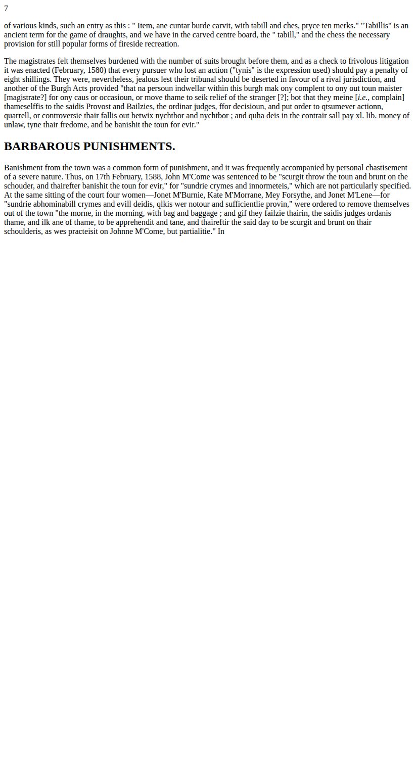7
of various kinds, such an entry as this : " Item, ane cuntar burde carvit, with tabill and ches, pryce ten merks." "Tabillis" is an ancient term for the game of draughts, and we have in the carved centre board, the " tabill," and the chess the necessary provision for still popular forms of fireside recreation.
The magistrates felt themselves burdened with the number of suits brought before them, and as a check to frivolous litigation it was enacted (February, 1580) that every pursuer who lost an action ("tynis" is the expression used) should pay a penalty of eight shillings. They were, nevertheless, jealous lest their tribunal should be deserted in favour of a rival jurisdiction, and another of the Burgh Acts provided "that na persoun indwellar within this burgh mak ony complent to ony out toun maister [magistrate?] for ony caus or occasioun, or move thame to seik relief of the stranger [?]; bot that they meine [i.e., complain] thameselffis to the saidis Provost and Bailzies, the ordinar judges, ffor decisioun, and put order to qtsumever actionn, quarrell, or controversie thair fallis out betwix nychtbor and nychtbor ; and quha deis in the contrair sall pay xl. lib. money of unlaw, tyne thair fredome, and be banishit the toun for evir."
BARBAROUS PUNISHMENTS.
Banishment from the town was a common form of punishment, and it was frequently accompanied by personal chastisement of a severe nature. Thus, on 17th February, 1588, John M'Come was sentenced to be "scurgit throw the toun and brunt on the schouder, and thairefter banishit the toun for evir," for "sundrie crymes and innormeteis," which are not particularly specified. At the same sitting of the court four women—Jonet M'Burnie, Kate M'Morrane, Mey Forsythe, and Jonet M'Lene—for "sundrie abhominabill crymes and evill deidis, qlkis wer notour and sufficientlie provin," were ordered to remove themselves out of the town "the morne, in the morning, with bag and baggage ; and gif they failzie thairin, the saidis judges ordanis thame, and ilk ane of thame, to be apprehendit and tane, and thaireftir the said day to be scurgit and brunt on thair schoulderis, as wes practeisit on Johnne M'Come, but partialitie." In